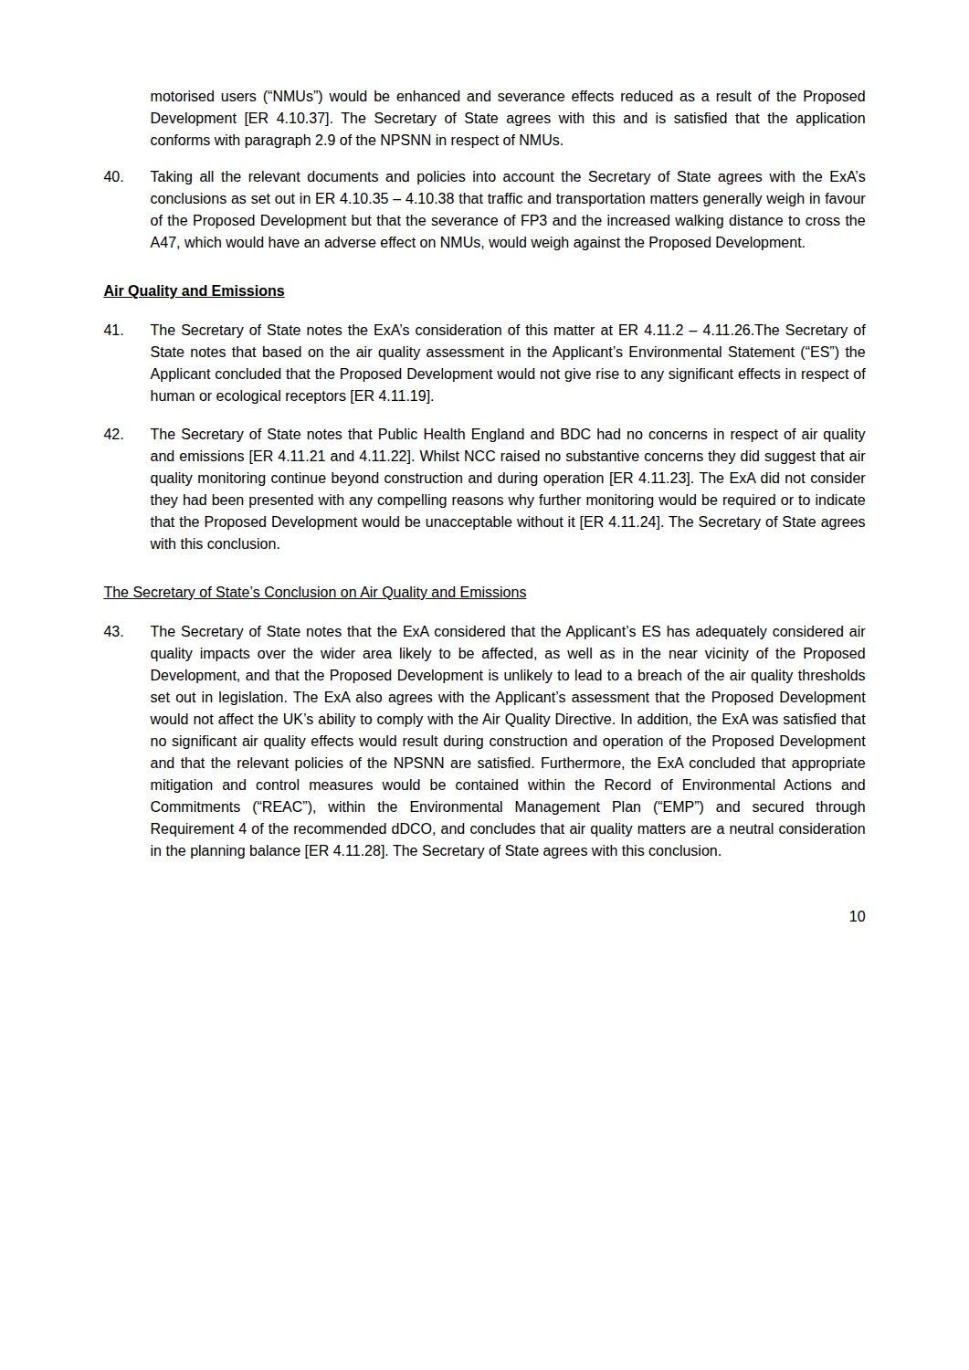motorised users (“NMUs”) would be enhanced and severance effects reduced as a result of the Proposed Development [ER 4.10.37]. The Secretary of State agrees with this and is satisfied that the application conforms with paragraph 2.9 of the NPSNN in respect of NMUs.
40. Taking all the relevant documents and policies into account the Secretary of State agrees with the ExA’s conclusions as set out in ER 4.10.35 – 4.10.38 that traffic and transportation matters generally weigh in favour of the Proposed Development but that the severance of FP3 and the increased walking distance to cross the A47, which would have an adverse effect on NMUs, would weigh against the Proposed Development.
Air Quality and Emissions
41. The Secretary of State notes the ExA’s consideration of this matter at ER 4.11.2 – 4.11.26.The Secretary of State notes that based on the air quality assessment in the Applicant’s Environmental Statement (“ES”) the Applicant concluded that the Proposed Development would not give rise to any significant effects in respect of human or ecological receptors [ER 4.11.19].
42. The Secretary of State notes that Public Health England and BDC had no concerns in respect of air quality and emissions [ER 4.11.21 and 4.11.22]. Whilst NCC raised no substantive concerns they did suggest that air quality monitoring continue beyond construction and during operation [ER 4.11.23]. The ExA did not consider they had been presented with any compelling reasons why further monitoring would be required or to indicate that the Proposed Development would be unacceptable without it [ER 4.11.24]. The Secretary of State agrees with this conclusion.
The Secretary of State’s Conclusion on Air Quality and Emissions
43. The Secretary of State notes that the ExA considered that the Applicant’s ES has adequately considered air quality impacts over the wider area likely to be affected, as well as in the near vicinity of the Proposed Development, and that the Proposed Development is unlikely to lead to a breach of the air quality thresholds set out in legislation. The ExA also agrees with the Applicant’s assessment that the Proposed Development would not affect the UK’s ability to comply with the Air Quality Directive. In addition, the ExA was satisfied that no significant air quality effects would result during construction and operation of the Proposed Development and that the relevant policies of the NPSNN are satisfied. Furthermore, the ExA concluded that appropriate mitigation and control measures would be contained within the Record of Environmental Actions and Commitments (“REAC”), within the Environmental Management Plan (“EMP”) and secured through Requirement 4 of the recommended dDCO, and concludes that air quality matters are a neutral consideration in the planning balance [ER 4.11.28]. The Secretary of State agrees with this conclusion.
10